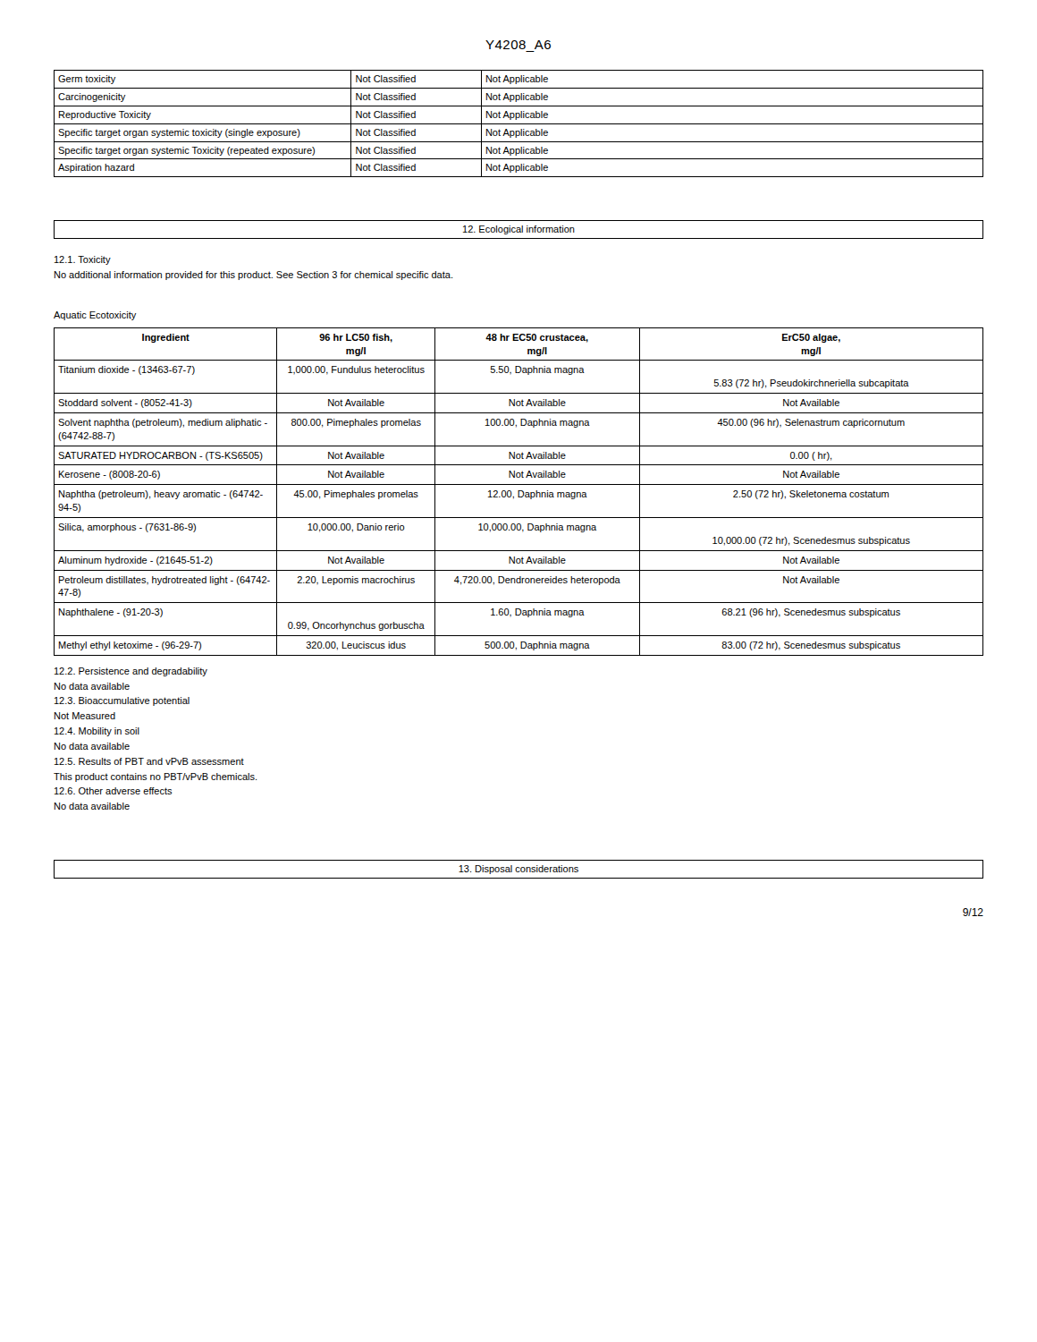Y4208_A6
| Germ toxicity | Not Classified | Not Applicable |
| Carcinogenicity | Not Classified | Not Applicable |
| Reproductive Toxicity | Not Classified | Not Applicable |
| Specific target organ systemic toxicity (single exposure) | Not Classified | Not Applicable |
| Specific target organ systemic Toxicity (repeated exposure) | Not Classified | Not Applicable |
| Aspiration hazard | Not Classified | Not Applicable |
12. Ecological information
12.1. Toxicity
No additional information provided for this product. See Section 3 for chemical specific data.
Aquatic Ecotoxicity
| Ingredient | 96 hr LC50 fish, mg/l | 48 hr EC50 crustacea, mg/l | ErC50 algae, mg/l |
| --- | --- | --- | --- |
| Titanium dioxide - (13463-67-7) | 1,000.00, Fundulus heteroclitus | 5.50, Daphnia magna | 5.83 (72 hr), Pseudokirchneriella subcapitata |
| Stoddard solvent - (8052-41-3) | Not Available | Not Available | Not Available |
| Solvent naphtha (petroleum), medium aliphatic - (64742-88-7) | 800.00, Pimephales promelas | 100.00, Daphnia magna | 450.00 (96 hr), Selenastrum capricornutum |
| SATURATED HYDROCARBON - (TS-KS6505) | Not Available | Not Available | 0.00 ( hr), |
| Kerosene - (8008-20-6) | Not Available | Not Available | Not Available |
| Naphtha (petroleum), heavy aromatic - (64742-94-5) | 45.00, Pimephales promelas | 12.00, Daphnia magna | 2.50 (72 hr), Skeletonema costatum |
| Silica, amorphous - (7631-86-9) | 10,000.00, Danio rerio | 10,000.00, Daphnia magna | 10,000.00 (72 hr), Scenedesmus subspicatus |
| Aluminum hydroxide - (21645-51-2) | Not Available | Not Available | Not Available |
| Petroleum distillates, hydrotreated light - (64742-47-8) | 2.20, Lepomis macrochirus | 4,720.00, Dendronereides heteropoda | Not Available |
| Naphthalene - (91-20-3) | 0.99, Oncorhynchus gorbuscha | 1.60, Daphnia magna | 68.21 (96 hr), Scenedesmus subspicatus |
| Methyl ethyl ketoxime - (96-29-7) | 320.00, Leuciscus idus | 500.00, Daphnia magna | 83.00 (72 hr), Scenedesmus subspicatus |
12.2. Persistence and degradability
No data available
12.3. Bioaccumulative potential
Not Measured
12.4. Mobility in soil
No data available
12.5. Results of PBT and vPvB assessment
This product contains no PBT/vPvB chemicals.
12.6. Other adverse effects
No data available
13. Disposal considerations
9/12